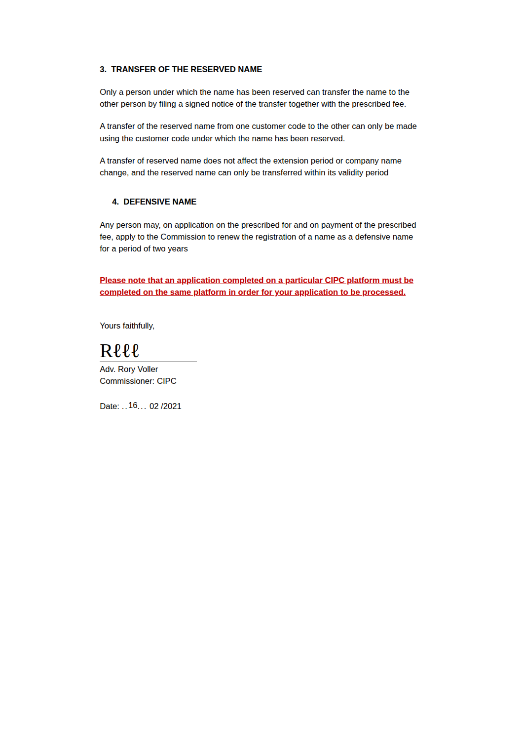3. TRANSFER OF THE RESERVED NAME
Only a person under which the name has been reserved can transfer the name to the other person by filing a signed notice of the transfer together with the prescribed fee.
A transfer of the reserved name from one customer code to the other can only be made using the customer code under which the name has been reserved.
A transfer of reserved name does not affect the extension period or company name change, and the reserved name can only be transferred within its validity period
4. DEFENSIVE NAME
Any person may, on application on the prescribed for and on payment of the prescribed fee, apply to the Commission to renew the registration of a name as a defensive name for a period of two years
Please note that an application completed on a particular CIPC platform must be completed on the same platform in order for your application to be processed.
Yours faithfully,
Rℓℓℓ
Adv. Rory Voller
Commissioner: CIPC
Date: .. 16... 02 /2021